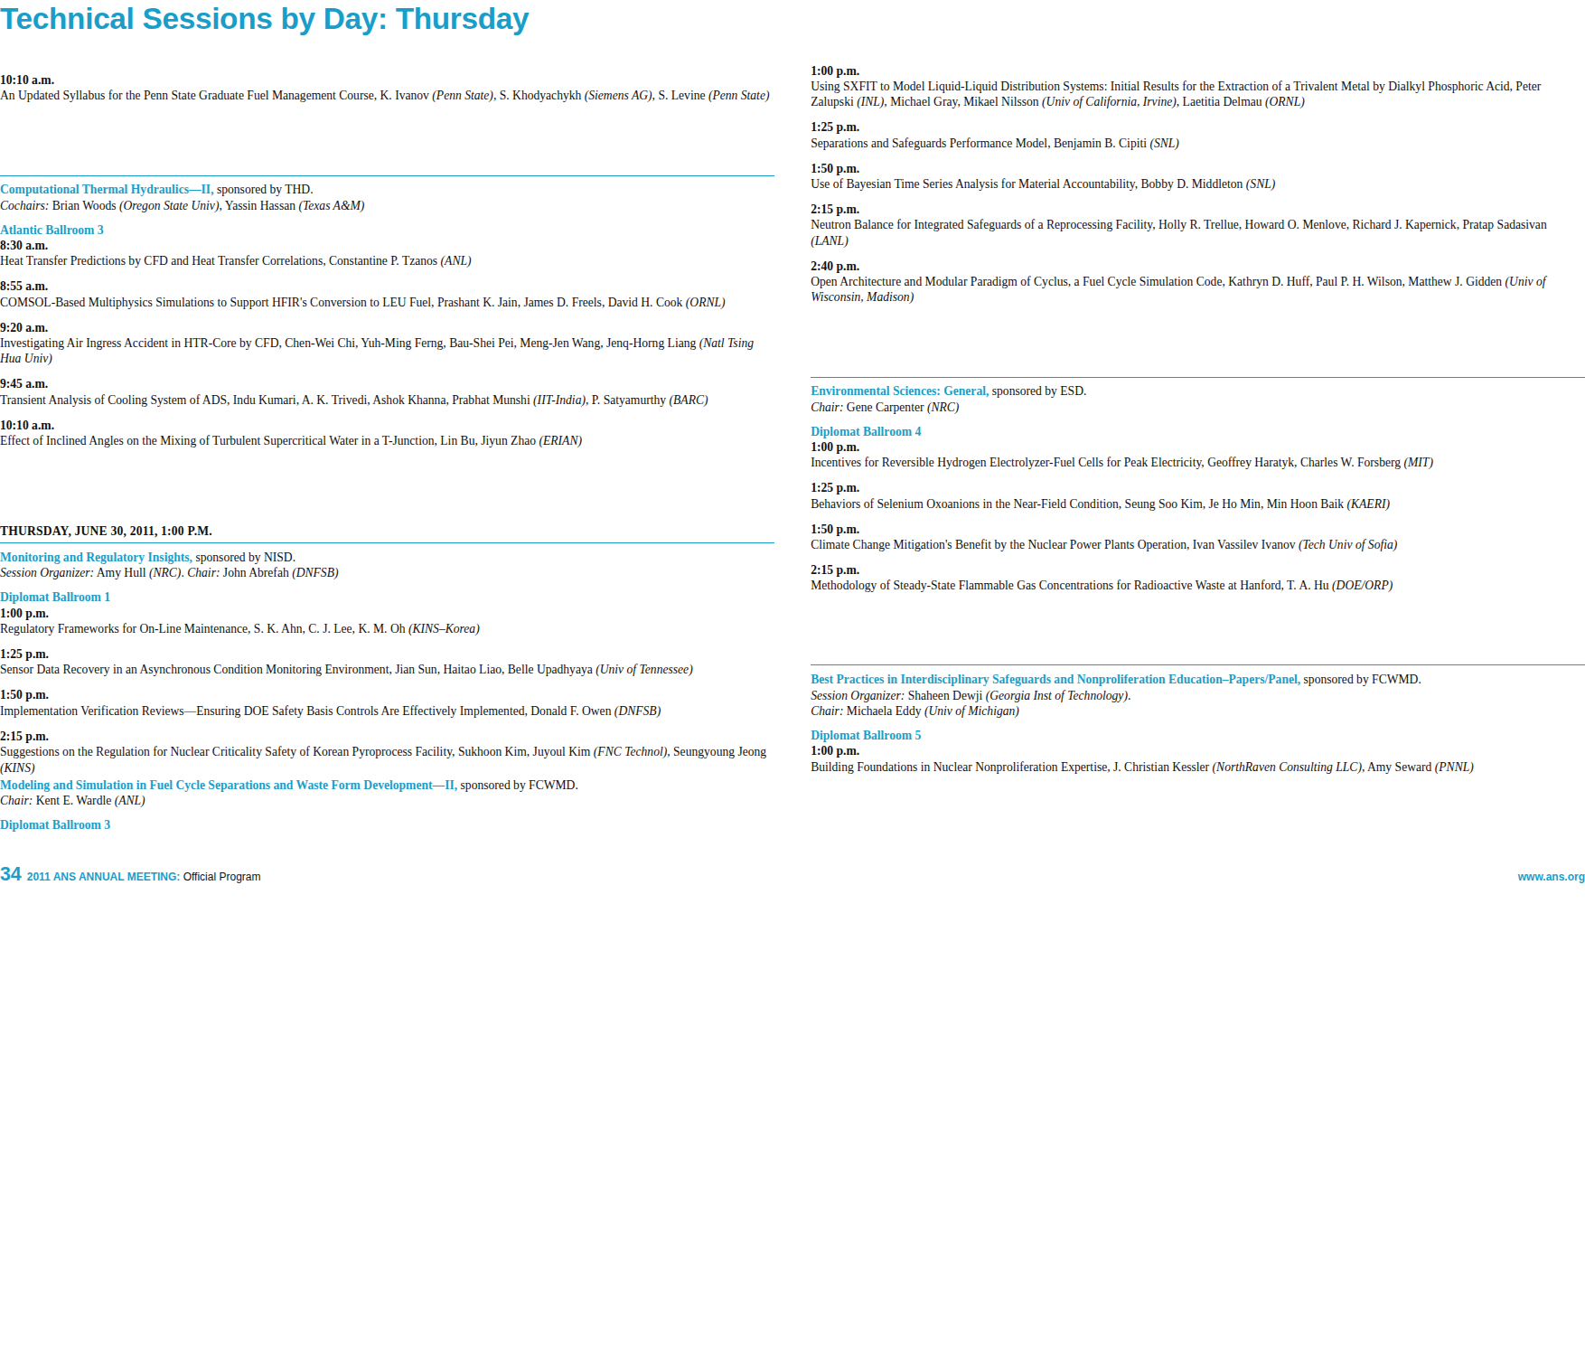Technical Sessions by Day: Thursday
10:10 a.m.
An Updated Syllabus for the Penn State Graduate Fuel Management Course, K. Ivanov (Penn State), S. Khodyachykh (Siemens AG), S. Levine (Penn State)
Computational Thermal Hydraulics—II, sponsored by THD.
Cochairs: Brian Woods (Oregon State Univ), Yassin Hassan (Texas A&M)
Atlantic Ballroom 3
8:30 a.m.
Heat Transfer Predictions by CFD and Heat Transfer Correlations, Constantine P. Tzanos (ANL)
8:55 a.m.
COMSOL-Based Multiphysics Simulations to Support HFIR's Conversion to LEU Fuel, Prashant K. Jain, James D. Freels, David H. Cook (ORNL)
9:20 a.m.
Investigating Air Ingress Accident in HTR-Core by CFD, Chen-Wei Chi, Yuh-Ming Ferng, Bau-Shei Pei, Meng-Jen Wang, Jenq-Horng Liang (Natl Tsing Hua Univ)
9:45 a.m.
Transient Analysis of Cooling System of ADS, Indu Kumari, A. K. Trivedi, Ashok Khanna, Prabhat Munshi (IIT-India), P. Satyamurthy (BARC)
10:10 a.m.
Effect of Inclined Angles on the Mixing of Turbulent Supercritical Water in a T-Junction, Lin Bu, Jiyun Zhao (ERIAN)
THURSDAY, JUNE 30, 2011, 1:00 P.M.
Monitoring and Regulatory Insights, sponsored by NISD.
Session Organizer: Amy Hull (NRC). Chair: John Abrefah (DNFSB)
Diplomat Ballroom 1
1:00 p.m.
Regulatory Frameworks for On-Line Maintenance, S. K. Ahn, C. J. Lee, K. M. Oh (KINS–Korea)
1:25 p.m.
Sensor Data Recovery in an Asynchronous Condition Monitoring Environment, Jian Sun, Haitao Liao, Belle Upadhyaya (Univ of Tennessee)
1:50 p.m.
Implementation Verification Reviews—Ensuring DOE Safety Basis Controls Are Effectively Implemented, Donald F. Owen (DNFSB)
2:15 p.m.
Suggestions on the Regulation for Nuclear Criticality Safety of Korean Pyroprocess Facility, Sukhoon Kim, Juyoul Kim (FNC Technol), Seungyoung Jeong (KINS)
Modeling and Simulation in Fuel Cycle Separations and Waste Form Development—II, sponsored by FCWMD.
Chair: Kent E. Wardle (ANL)
Diplomat Ballroom 3
1:00 p.m.
Using SXFIT to Model Liquid-Liquid Distribution Systems: Initial Results for the Extraction of a Trivalent Metal by Dialkyl Phosphoric Acid, Peter Zalupski (INL), Michael Gray, Mikael Nilsson (Univ of California, Irvine), Laetitia Delmau (ORNL)
1:25 p.m.
Separations and Safeguards Performance Model, Benjamin B. Cipiti (SNL)
1:50 p.m.
Use of Bayesian Time Series Analysis for Material Accountability, Bobby D. Middleton (SNL)
2:15 p.m.
Neutron Balance for Integrated Safeguards of a Reprocessing Facility, Holly R. Trellue, Howard O. Menlove, Richard J. Kapernick, Pratap Sadasivan (LANL)
2:40 p.m.
Open Architecture and Modular Paradigm of Cyclus, a Fuel Cycle Simulation Code, Kathryn D. Huff, Paul P. H. Wilson, Matthew J. Gidden (Univ of Wisconsin, Madison)
Environmental Sciences: General, sponsored by ESD.
Chair: Gene Carpenter (NRC)
Diplomat Ballroom 4
1:00 p.m.
Incentives for Reversible Hydrogen Electrolyzer-Fuel Cells for Peak Electricity, Geoffrey Haratyk, Charles W. Forsberg (MIT)
1:25 p.m.
Behaviors of Selenium Oxoanions in the Near-Field Condition, Seung Soo Kim, Je Ho Min, Min Hoon Baik (KAERI)
1:50 p.m.
Climate Change Mitigation's Benefit by the Nuclear Power Plants Operation, Ivan Vassilev Ivanov (Tech Univ of Sofia)
2:15 p.m.
Methodology of Steady-State Flammable Gas Concentrations for Radioactive Waste at Hanford, T. A. Hu (DOE/ORP)
Best Practices in Interdisciplinary Safeguards and Nonproliferation Education–Papers/Panel, sponsored by FCWMD.
Session Organizer: Shaheen Dewji (Georgia Inst of Technology).
Chair: Michaela Eddy (Univ of Michigan)
Diplomat Ballroom 5
1:00 p.m.
Building Foundations in Nuclear Nonproliferation Expertise, J. Christian Kessler (NorthRaven Consulting LLC), Amy Seward (PNNL)
342011 ANS ANNUAL MEETING: Official Program
www.ans.org